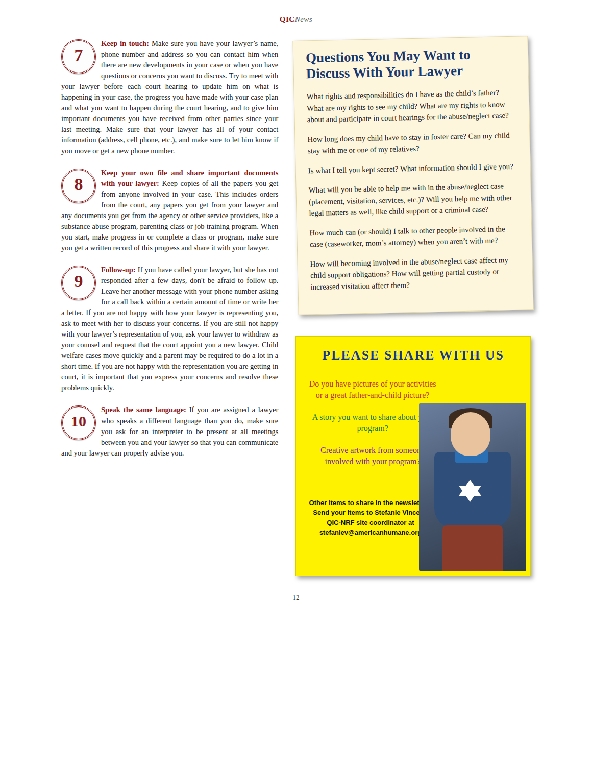QIC News
7
Keep in touch: Make sure you have your lawyer’s name, phone number and address so you can contact him when there are new developments in your case or when you have questions or concerns you want to discuss. Try to meet with your lawyer before each court hearing to update him on what is happening in your case, the progress you have made with your case plan and what you want to happen during the court hearing, and to give him important documents you have received from other parties since your last meeting. Make sure that your lawyer has all of your contact information (address, cell phone, etc.), and make sure to let him know if you move or get a new phone number.
8
Keep your own file and share important documents with your lawyer: Keep copies of all the papers you get from anyone involved in your case. This includes orders from the court, any papers you get from your lawyer and any documents you get from the agency or other service providers, like a substance abuse program, parenting class or job training program. When you start, make progress in or complete a class or program, make sure you get a written record of this progress and share it with your lawyer.
9
Follow-up: If you have called your lawyer, but she has not responded after a few days, don't be afraid to follow up. Leave her another message with your phone number asking for a call back within a certain amount of time or write her a letter. If you are not happy with how your lawyer is representing you, ask to meet with her to discuss your concerns. If you are still not happy with your lawyer’s representation of you, ask your lawyer to withdraw as your counsel and request that the court appoint you a new lawyer. Child welfare cases move quickly and a parent may be required to do a lot in a short time. If you are not happy with the representation you are getting in court, it is important that you express your concerns and resolve these problems quickly.
10
Speak the same language: If you are assigned a lawyer who speaks a different language than you do, make sure you ask for an interpreter to be present at all meetings between you and your lawyer so that you can communicate and your lawyer can properly advise you.
Questions You May Want to Discuss With Your Lawyer
What rights and responsibilities do I have as the child’s father? What are my rights to see my child? What are my rights to know about and participate in court hearings for the abuse/neglect case?
How long does my child have to stay in foster care? Can my child stay with me or one of my relatives?
Is what I tell you kept secret? What information should I give you?
What will you be able to help me with in the abuse/neglect case (placement, visitation, services, etc.)? Will you help me with other legal matters as well, like child support or a criminal case?
How much can (or should) I talk to other people involved in the case (caseworker, mom’s attorney) when you aren’t with me?
How will becoming involved in the abuse/neglect case affect my child support obligations? How will getting partial custody or increased visitation affect them?
PLEASE SHARE WITH US
Do you have pictures of your activities or a great father-and-child picture?
A story you want to share about your program?
Creative artwork from someone involved with your program?
Other items to share in the newsletter? Send your items to Stefanie Vincent, QIC-NRF site coordinator at stefaniev@americanhumane.org
12